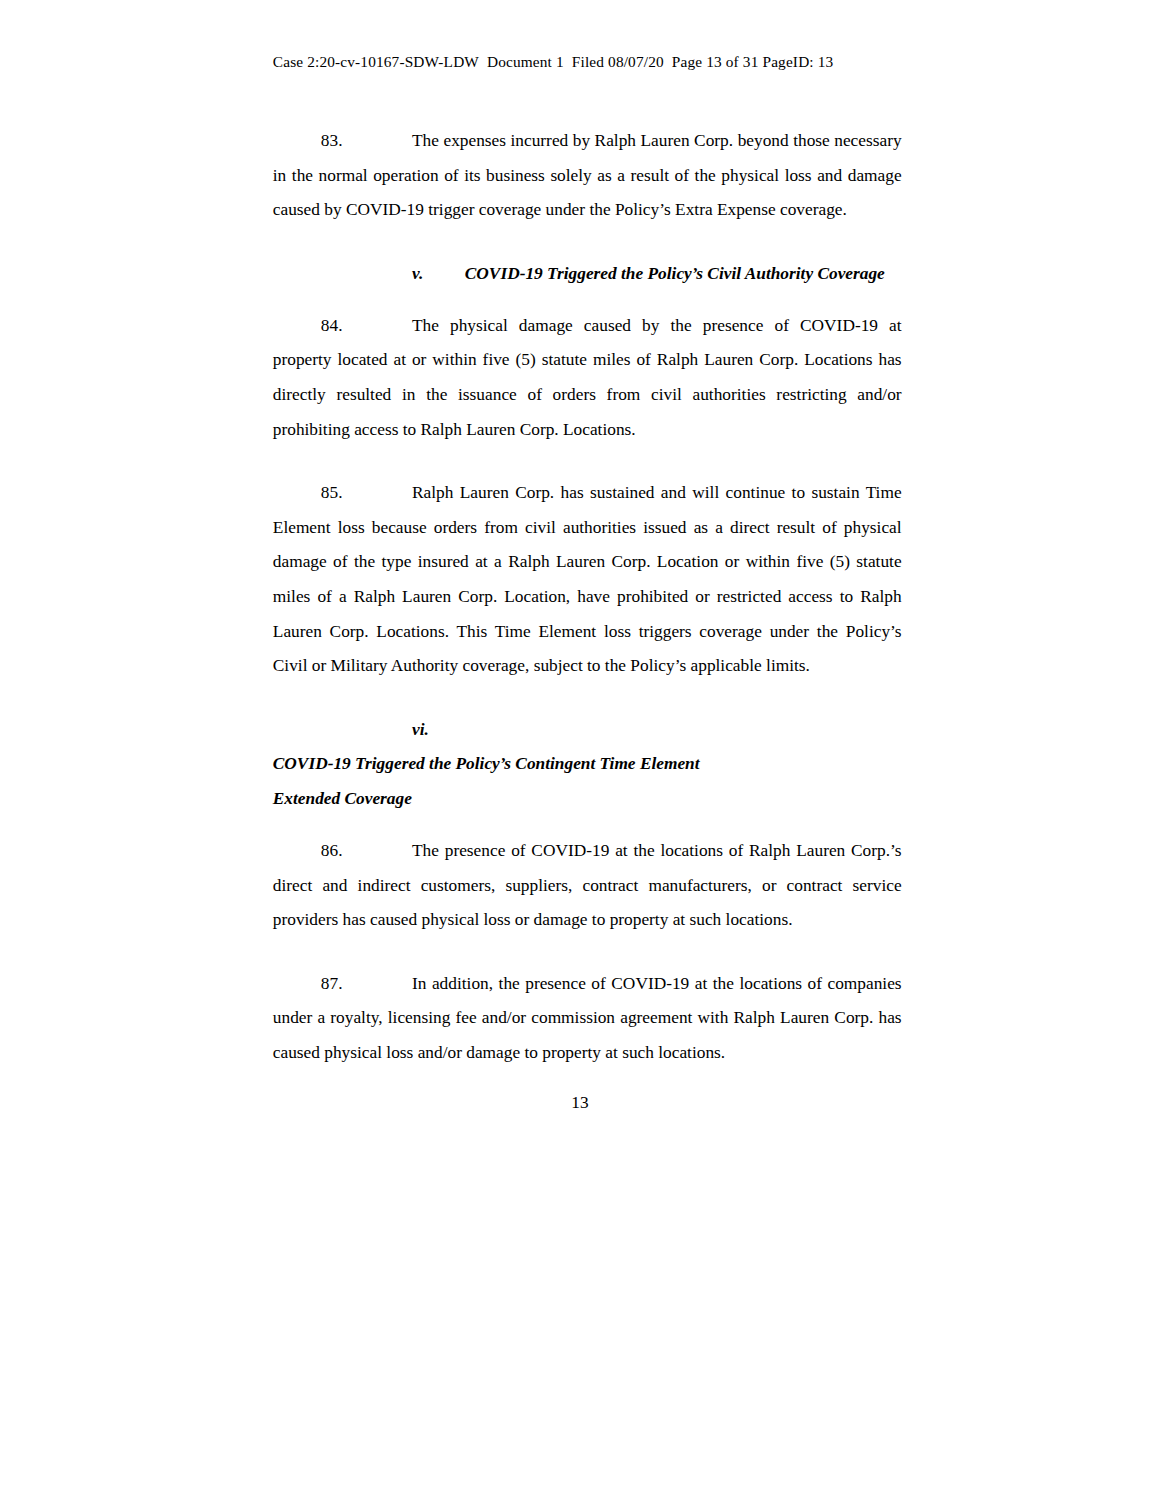Case 2:20-cv-10167-SDW-LDW Document 1 Filed 08/07/20 Page 13 of 31 PageID: 13
83. The expenses incurred by Ralph Lauren Corp. beyond those necessary in the normal operation of its business solely as a result of the physical loss and damage caused by COVID-19 trigger coverage under the Policy’s Extra Expense coverage.
v. COVID-19 Triggered the Policy’s Civil Authority Coverage
84. The physical damage caused by the presence of COVID-19 at property located at or within five (5) statute miles of Ralph Lauren Corp. Locations has directly resulted in the issuance of orders from civil authorities restricting and/or prohibiting access to Ralph Lauren Corp. Locations.
85. Ralph Lauren Corp. has sustained and will continue to sustain Time Element loss because orders from civil authorities issued as a direct result of physical damage of the type insured at a Ralph Lauren Corp. Location or within five (5) statute miles of a Ralph Lauren Corp. Location, have prohibited or restricted access to Ralph Lauren Corp. Locations. This Time Element loss triggers coverage under the Policy’s Civil or Military Authority coverage, subject to the Policy’s applicable limits.
vi. COVID-19 Triggered the Policy’s Contingent Time Element Extended Coverage
86. The presence of COVID-19 at the locations of Ralph Lauren Corp.’s direct and indirect customers, suppliers, contract manufacturers, or contract service providers has caused physical loss or damage to property at such locations.
87. In addition, the presence of COVID-19 at the locations of companies under a royalty, licensing fee and/or commission agreement with Ralph Lauren Corp. has caused physical loss and/or damage to property at such locations.
13